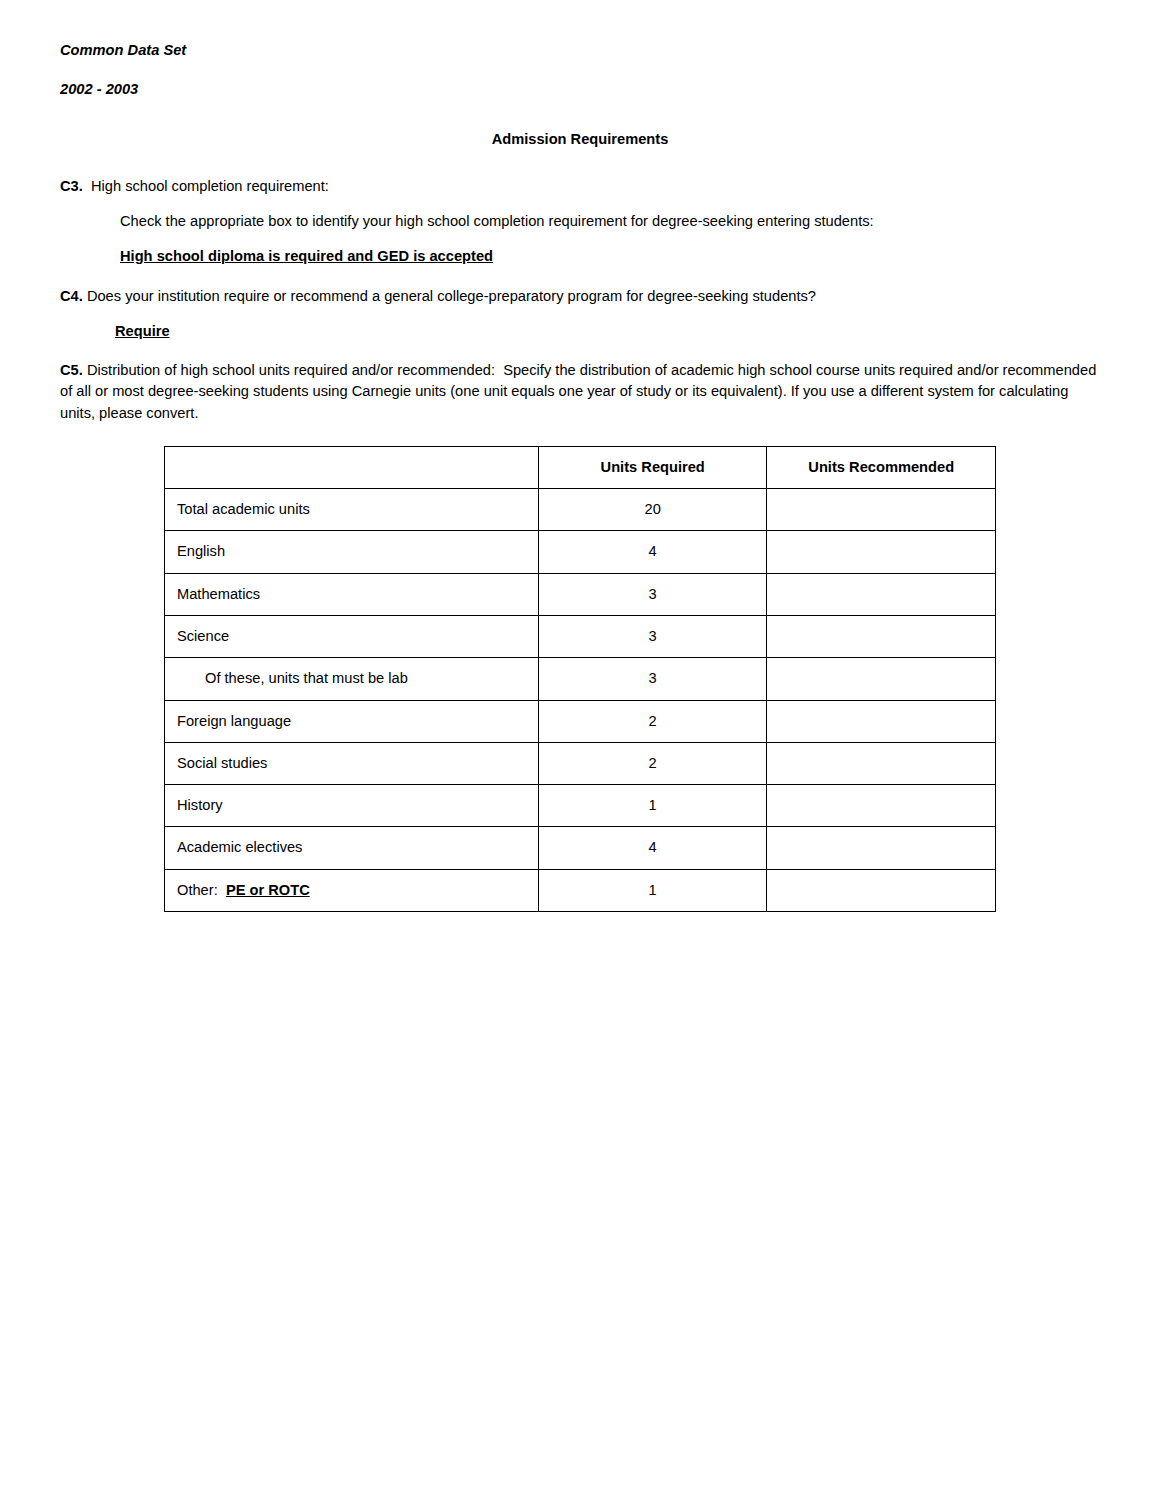Common Data Set
2002 - 2003
Admission Requirements
C3. High school completion requirement:
Check the appropriate box to identify your high school completion requirement for degree-seeking entering students:
High school diploma is required and GED is accepted
C4. Does your institution require or recommend a general college-preparatory program for degree-seeking students?
Require
C5. Distribution of high school units required and/or recommended: Specify the distribution of academic high school course units required and/or recommended of all or most degree-seeking students using Carnegie units (one unit equals one year of study or its equivalent). If you use a different system for calculating units, please convert.
| | Units Required | Units Recommended |
| --- | --- | --- |
| Total academic units | 20 | |
| English | 4 | |
| Mathematics | 3 | |
| Science | 3 | |
| Of these, units that must be lab | 3 | |
| Foreign language | 2 | |
| Social studies | 2 | |
| History | 1 | |
| Academic electives | 4 | |
| Other: PE or ROTC | 1 | |